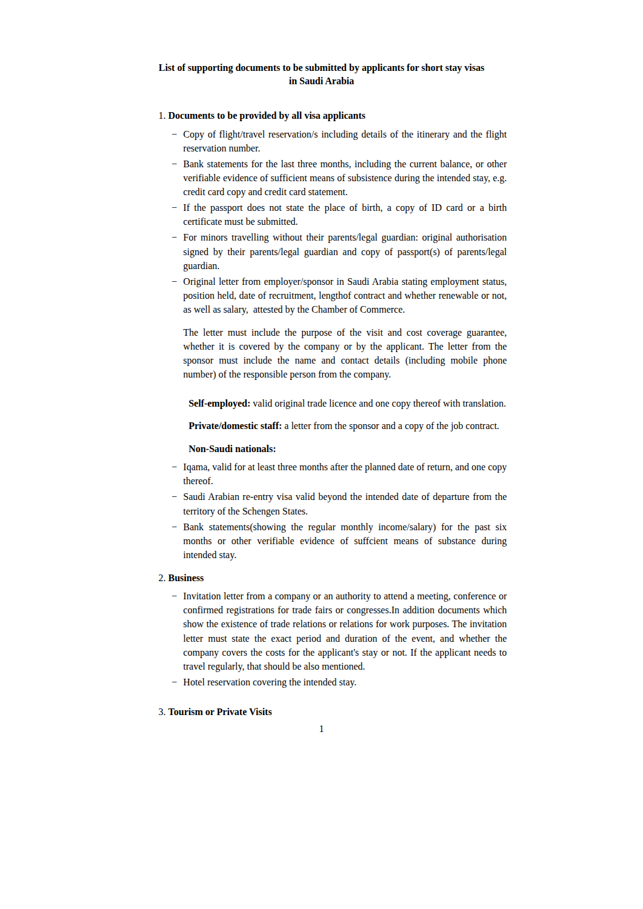List of supporting documents to be submitted by applicants for short stay visas in Saudi Arabia
Documents to be provided by all visa applicants
Copy of flight/travel reservation/s including details of the itinerary and the flight reservation number.
Bank statements for the last three months, including the current balance, or other verifiable evidence of sufficient means of subsistence during the intended stay, e.g. credit card copy and credit card statement.
If the passport does not state the place of birth, a copy of ID card or a birth certificate must be submitted.
For minors travelling without their parents/legal guardian: original authorisation signed by their parents/legal guardian and copy of passport(s) of parents/legal guardian.
Original letter from employer/sponsor in Saudi Arabia stating employment status, position held, date of recruitment, lengthof contract and whether renewable or not, as well as salary, attested by the Chamber of Commerce.
The letter must include the purpose of the visit and cost coverage guarantee, whether it is covered by the company or by the applicant. The letter from the sponsor must include the name and contact details (including mobile phone number) of the responsible person from the company.
Self-employed: valid original trade licence and one copy thereof with translation.
Private/domestic staff: a letter from the sponsor and a copy of the job contract.
Non-Saudi nationals:
Iqama, valid for at least three months after the planned date of return, and one copy thereof.
Saudi Arabian re-entry visa valid beyond the intended date of departure from the territory of the Schengen States.
Bank statements(showing the regular monthly income/salary) for the past six months or other verifiable evidence of suffcient means of substance during intended stay.
Business
Invitation letter from a company or an authority to attend a meeting, conference or confirmed registrations for trade fairs or congresses.In addition documents which show the existence of trade relations or relations for work purposes. The invitation letter must state the exact period and duration of the event, and whether the company covers the costs for the applicant's stay or not. If the applicant needs to travel regularly, that should be also mentioned.
Hotel reservation covering the intended stay.
Tourism or Private Visits
1